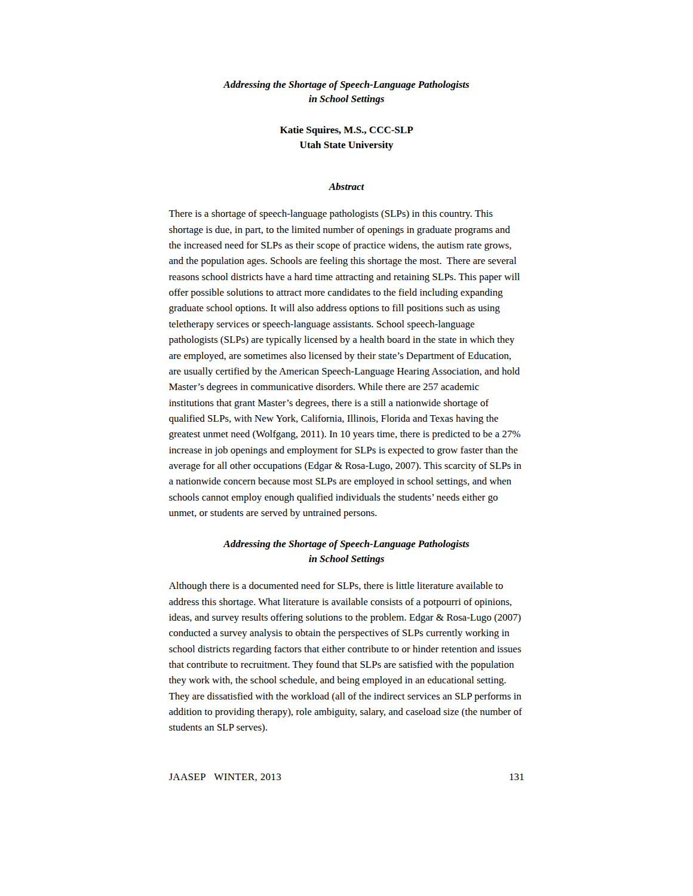Addressing the Shortage of Speech-Language Pathologists
in School Settings
Katie Squires, M.S., CCC-SLP
Utah State University
Abstract
There is a shortage of speech-language pathologists (SLPs) in this country. This shortage is due, in part, to the limited number of openings in graduate programs and the increased need for SLPs as their scope of practice widens, the autism rate grows, and the population ages. Schools are feeling this shortage the most. There are several reasons school districts have a hard time attracting and retaining SLPs. This paper will offer possible solutions to attract more candidates to the field including expanding graduate school options. It will also address options to fill positions such as using teletherapy services or speech-language assistants. School speech-language pathologists (SLPs) are typically licensed by a health board in the state in which they are employed, are sometimes also licensed by their state’s Department of Education, are usually certified by the American Speech-Language Hearing Association, and hold Master’s degrees in communicative disorders. While there are 257 academic institutions that grant Master’s degrees, there is a still a nationwide shortage of qualified SLPs, with New York, California, Illinois, Florida and Texas having the greatest unmet need (Wolfgang, 2011). In 10 years time, there is predicted to be a 27% increase in job openings and employment for SLPs is expected to grow faster than the average for all other occupations (Edgar & Rosa-Lugo, 2007). This scarcity of SLPs in a nationwide concern because most SLPs are employed in school settings, and when schools cannot employ enough qualified individuals the students’ needs either go unmet, or students are served by untrained persons.
Addressing the Shortage of Speech-Language Pathologists
in School Settings
Although there is a documented need for SLPs, there is little literature available to address this shortage. What literature is available consists of a potpourri of opinions, ideas, and survey results offering solutions to the problem. Edgar & Rosa-Lugo (2007) conducted a survey analysis to obtain the perspectives of SLPs currently working in school districts regarding factors that either contribute to or hinder retention and issues that contribute to recruitment. They found that SLPs are satisfied with the population they work with, the school schedule, and being employed in an educational setting. They are dissatisfied with the workload (all of the indirect services an SLP performs in addition to providing therapy), role ambiguity, salary, and caseload size (the number of students an SLP serves).
JAASEP WINTER, 2013 131